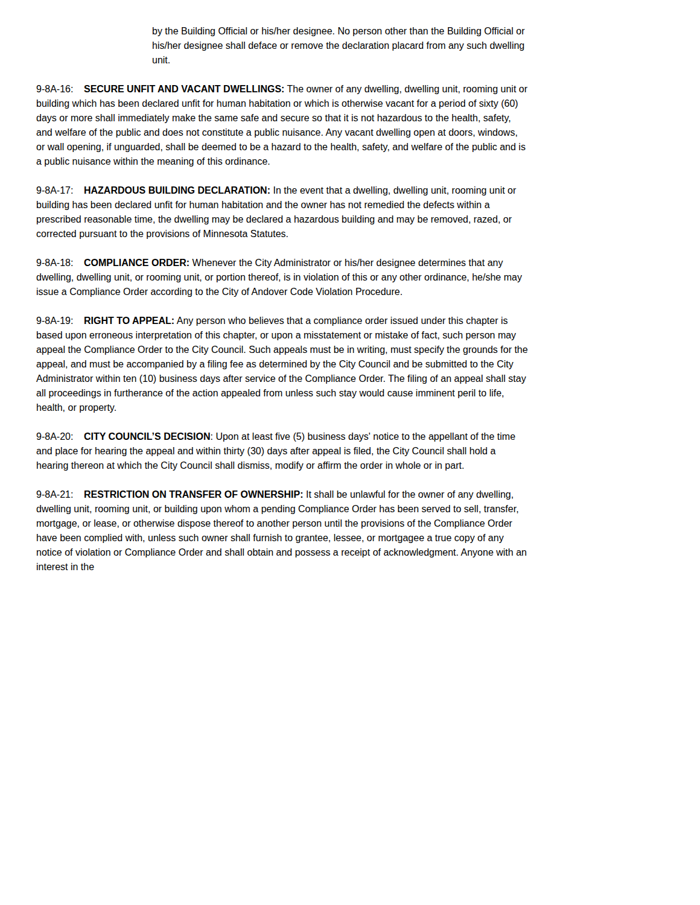by the Building Official or his/her designee. No person other than the Building Official or his/her designee shall deface or remove the declaration placard from any such dwelling unit.
9-8A-16: SECURE UNFIT AND VACANT DWELLINGS: The owner of any dwelling, dwelling unit, rooming unit or building which has been declared unfit for human habitation or which is otherwise vacant for a period of sixty (60) days or more shall immediately make the same safe and secure so that it is not hazardous to the health, safety, and welfare of the public and does not constitute a public nuisance. Any vacant dwelling open at doors, windows, or wall opening, if unguarded, shall be deemed to be a hazard to the health, safety, and welfare of the public and is a public nuisance within the meaning of this ordinance.
9-8A-17: HAZARDOUS BUILDING DECLARATION: In the event that a dwelling, dwelling unit, rooming unit or building has been declared unfit for human habitation and the owner has not remedied the defects within a prescribed reasonable time, the dwelling may be declared a hazardous building and may be removed, razed, or corrected pursuant to the provisions of Minnesota Statutes.
9-8A-18: COMPLIANCE ORDER: Whenever the City Administrator or his/her designee determines that any dwelling, dwelling unit, or rooming unit, or portion thereof, is in violation of this or any other ordinance, he/she may issue a Compliance Order according to the City of Andover Code Violation Procedure.
9-8A-19: RIGHT TO APPEAL: Any person who believes that a compliance order issued under this chapter is based upon erroneous interpretation of this chapter, or upon a misstatement or mistake of fact, such person may appeal the Compliance Order to the City Council. Such appeals must be in writing, must specify the grounds for the appeal, and must be accompanied by a filing fee as determined by the City Council and be submitted to the City Administrator within ten (10) business days after service of the Compliance Order. The filing of an appeal shall stay all proceedings in furtherance of the action appealed from unless such stay would cause imminent peril to life, health, or property.
9-8A-20: CITY COUNCIL’S DECISION: Upon at least five (5) business days' notice to the appellant of the time and place for hearing the appeal and within thirty (30) days after appeal is filed, the City Council shall hold a hearing thereon at which the City Council shall dismiss, modify or affirm the order in whole or in part.
9-8A-21: RESTRICTION ON TRANSFER OF OWNERSHIP: It shall be unlawful for the owner of any dwelling, dwelling unit, rooming unit, or building upon whom a pending Compliance Order has been served to sell, transfer, mortgage, or lease, or otherwise dispose thereof to another person until the provisions of the Compliance Order have been complied with, unless such owner shall furnish to grantee, lessee, or mortgagee a true copy of any notice of violation or Compliance Order and shall obtain and possess a receipt of acknowledgment. Anyone with an interest in the